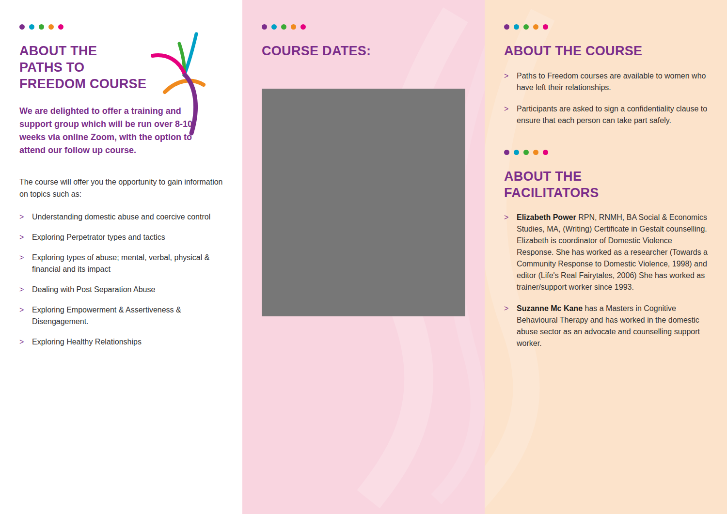ABOUT THE
PATHS TO
FREEDOM COURSE
We are delighted to offer a training and support group which will be run over 8-10 weeks via online Zoom, with the option to attend our follow up course.
The course will offer you the opportunity to gain information on topics such as:
Understanding domestic abuse and coercive control
Exploring Perpetrator types and tactics
Exploring types of abuse; mental, verbal, physical & financial and its impact
Dealing with Post Separation Abuse
Exploring Empowerment & Assertiveness & Disengagement.
Exploring Healthy Relationships
COURSE DATES:
ABOUT THE COURSE
Paths to Freedom courses are available to women who have left their relationships.
Participants are asked to sign a confidentiality clause to ensure that each person can take part safely.
ABOUT THE
FACILITATORS
Elizabeth Power RPN, RNMH, BA Social & Economics Studies, MA, (Writing) Certificate in Gestalt counselling. Elizabeth is coordinator of Domestic Violence Response. She has worked as a researcher (Towards a Community Response to Domestic Violence, 1998) and editor (Life's Real Fairytales, 2006) She has worked as trainer/support worker since 1993.
Suzanne Mc Kane has a Masters in Cognitive Behavioural Therapy and has worked in the domestic abuse sector as an advocate and counselling support worker.